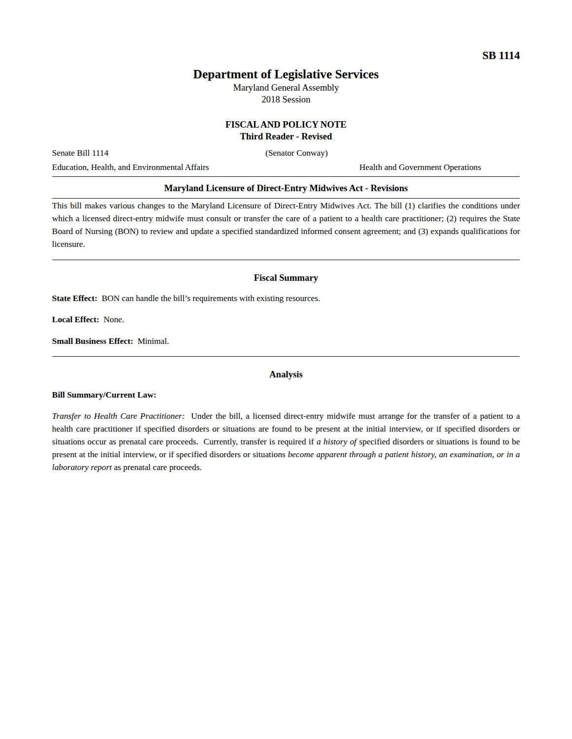SB 1114
Department of Legislative Services
Maryland General Assembly
2018 Session
FISCAL AND POLICY NOTE Third Reader - Revised
| Senate Bill 1114 | (Senator Conway) | |
| Education, Health, and Environmental Affairs | | Health and Government Operations |
Maryland Licensure of Direct-Entry Midwives Act - Revisions
This bill makes various changes to the Maryland Licensure of Direct-Entry Midwives Act. The bill (1) clarifies the conditions under which a licensed direct-entry midwife must consult or transfer the care of a patient to a health care practitioner; (2) requires the State Board of Nursing (BON) to review and update a specified standardized informed consent agreement; and (3) expands qualifications for licensure.
Fiscal Summary
State Effect: BON can handle the bill’s requirements with existing resources.
Local Effect: None.
Small Business Effect: Minimal.
Analysis
Bill Summary/Current Law:
Transfer to Health Care Practitioner: Under the bill, a licensed direct-entry midwife must arrange for the transfer of a patient to a health care practitioner if specified disorders or situations are found to be present at the initial interview, or if specified disorders or situations occur as prenatal care proceeds. Currently, transfer is required if a history of specified disorders or situations is found to be present at the initial interview, or if specified disorders or situations become apparent through a patient history, an examination, or in a laboratory report as prenatal care proceeds.